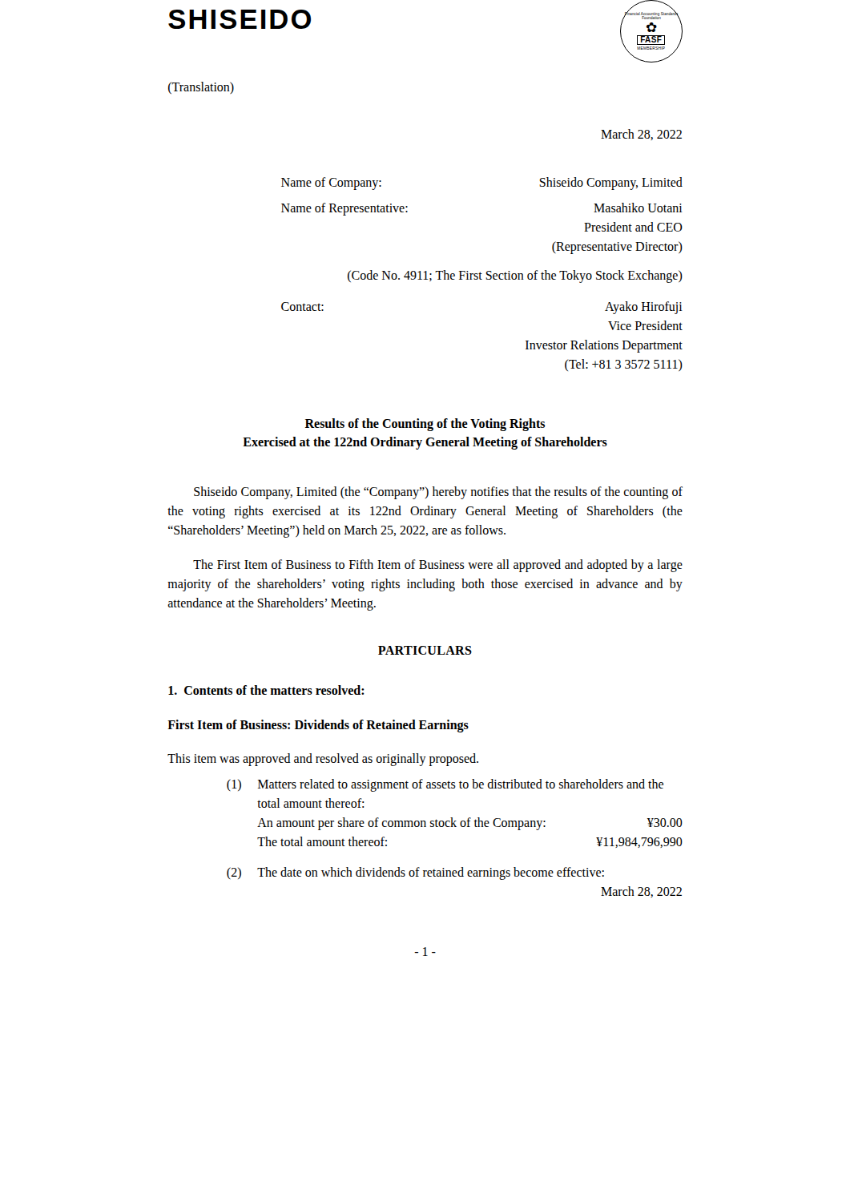SHISEIDO
Financial Accounting Standards Foundation
✿
FASF
MEMBERSHIP
(Translation)
March 28, 2022
| Name of Company: | Shiseido Company, Limited |
| Name of Representative: | Masahiko Uotani President and CEO (Representative Director) |
(Code No. 4911; The First Section of the Tokyo Stock Exchange)
| Contact: | Ayako Hirofuji Vice President Investor Relations Department (Tel: +81 3 3572 5111) |
Results of the Counting of the Voting Rights
Exercised at the 122nd Ordinary General Meeting of Shareholders
Shiseido Company, Limited (the “Company”) hereby notifies that the results of the counting of the voting rights exercised at its 122nd Ordinary General Meeting of Shareholders (the “Shareholders’ Meeting”) held on March 25, 2022, are as follows.
The First Item of Business to Fifth Item of Business were all approved and adopted by a large majority of the shareholders’ voting rights including both those exercised in advance and by attendance at the Shareholders’ Meeting.
PARTICULARS
1. Contents of the matters resolved:
First Item of Business: Dividends of Retained Earnings
This item was approved and resolved as originally proposed.
| (1) | Matters related to assignment of assets to be distributed to shareholders and the total amount thereof: / An amount per share of common stock of the Company: / ¥30.00 / / The total amount thereof: / ¥11,984,796,990 / |
| (2) | The date on which dividends of retained earnings become effective: March 28, 2022 |
- 1 -